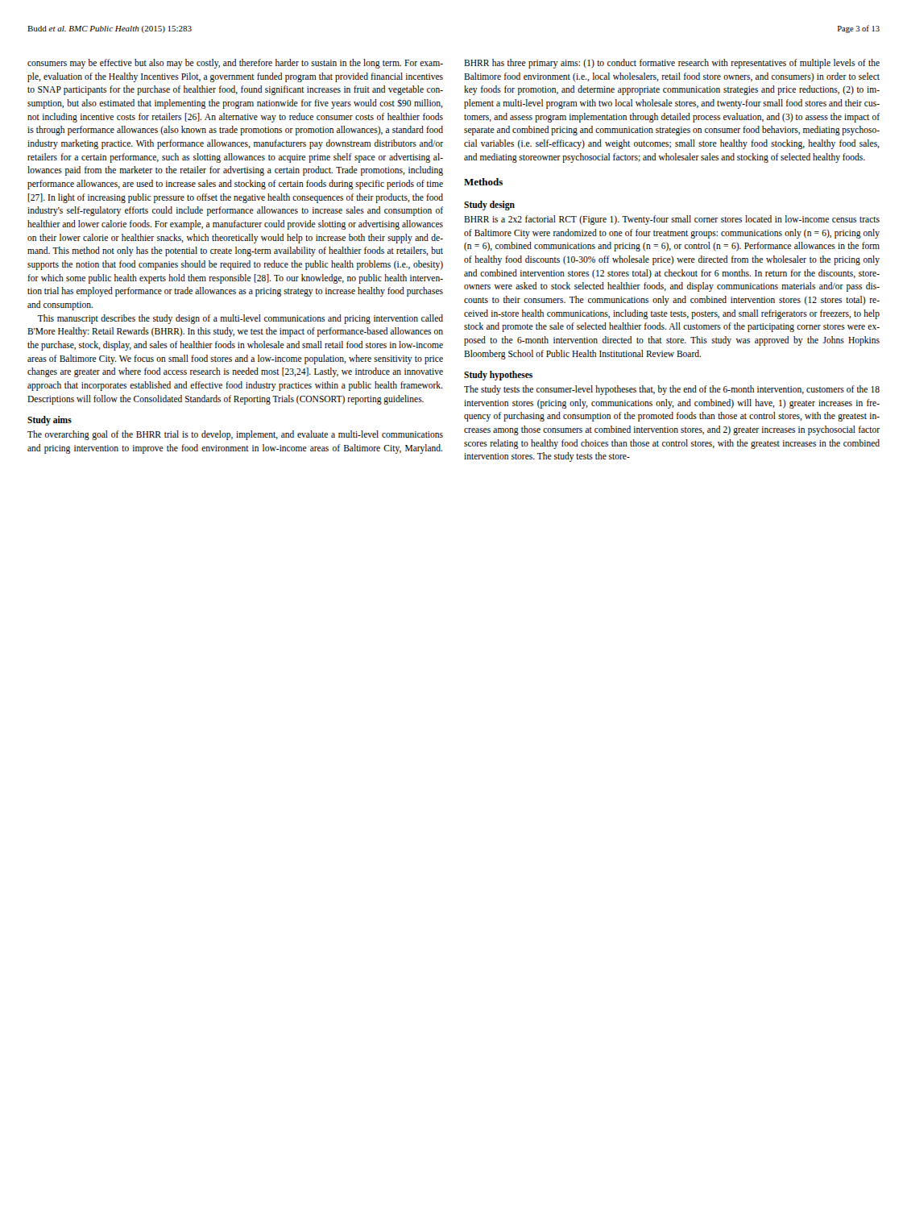Budd et al. BMC Public Health (2015) 15:283
Page 3 of 13
consumers may be effective but also may be costly, and therefore harder to sustain in the long term. For example, evaluation of the Healthy Incentives Pilot, a government funded program that provided financial incentives to SNAP participants for the purchase of healthier food, found significant increases in fruit and vegetable consumption, but also estimated that implementing the program nationwide for five years would cost $90 million, not including incentive costs for retailers [26]. An alternative way to reduce consumer costs of healthier foods is through performance allowances (also known as trade promotions or promotion allowances), a standard food industry marketing practice. With performance allowances, manufacturers pay downstream distributors and/or retailers for a certain performance, such as slotting allowances to acquire prime shelf space or advertising allowances paid from the marketer to the retailer for advertising a certain product. Trade promotions, including performance allowances, are used to increase sales and stocking of certain foods during specific periods of time [27]. In light of increasing public pressure to offset the negative health consequences of their products, the food industry's self-regulatory efforts could include performance allowances to increase sales and consumption of healthier and lower calorie foods. For example, a manufacturer could provide slotting or advertising allowances on their lower calorie or healthier snacks, which theoretically would help to increase both their supply and demand. This method not only has the potential to create long-term availability of healthier foods at retailers, but supports the notion that food companies should be required to reduce the public health problems (i.e., obesity) for which some public health experts hold them responsible [28]. To our knowledge, no public health intervention trial has employed performance or trade allowances as a pricing strategy to increase healthy food purchases and consumption.
This manuscript describes the study design of a multi-level communications and pricing intervention called B'More Healthy: Retail Rewards (BHRR). In this study, we test the impact of performance-based allowances on the purchase, stock, display, and sales of healthier foods in wholesale and small retail food stores in low-income areas of Baltimore City. We focus on small food stores and a low-income population, where sensitivity to price changes are greater and where food access research is needed most [23,24]. Lastly, we introduce an innovative approach that incorporates established and effective food industry practices within a public health framework. Descriptions will follow the Consolidated Standards of Reporting Trials (CONSORT) reporting guidelines.
Study aims
The overarching goal of the BHRR trial is to develop, implement, and evaluate a multi-level communications and pricing intervention to improve the food environment in low-income areas of Baltimore City, Maryland. BHRR has three primary aims: (1) to conduct formative research with representatives of multiple levels of the Baltimore food environment (i.e., local wholesalers, retail food store owners, and consumers) in order to select key foods for promotion, and determine appropriate communication strategies and price reductions, (2) to implement a multi-level program with two local wholesale stores, and twenty-four small food stores and their customers, and assess program implementation through detailed process evaluation, and (3) to assess the impact of separate and combined pricing and communication strategies on consumer food behaviors, mediating psychosocial variables (i.e. self-efficacy) and weight outcomes; small store healthy food stocking, healthy food sales, and mediating storeowner psychosocial factors; and wholesaler sales and stocking of selected healthy foods.
Methods
Study design
BHRR is a 2x2 factorial RCT (Figure 1). Twenty-four small corner stores located in low-income census tracts of Baltimore City were randomized to one of four treatment groups: communications only (n = 6), pricing only (n = 6), combined communications and pricing (n = 6), or control (n = 6). Performance allowances in the form of healthy food discounts (10-30% off wholesale price) were directed from the wholesaler to the pricing only and combined intervention stores (12 stores total) at checkout for 6 months. In return for the discounts, storeowners were asked to stock selected healthier foods, and display communications materials and/or pass discounts to their consumers. The communications only and combined intervention stores (12 stores total) received in-store health communications, including taste tests, posters, and small refrigerators or freezers, to help stock and promote the sale of selected healthier foods. All customers of the participating corner stores were exposed to the 6-month intervention directed to that store. This study was approved by the Johns Hopkins Bloomberg School of Public Health Institutional Review Board.
Study hypotheses
The study tests the consumer-level hypotheses that, by the end of the 6-month intervention, customers of the 18 intervention stores (pricing only, communications only, and combined) will have, 1) greater increases in frequency of purchasing and consumption of the promoted foods than those at control stores, with the greatest increases among those consumers at combined intervention stores, and 2) greater increases in psychosocial factor scores relating to healthy food choices than those at control stores, with the greatest increases in the combined intervention stores. The study tests the store-